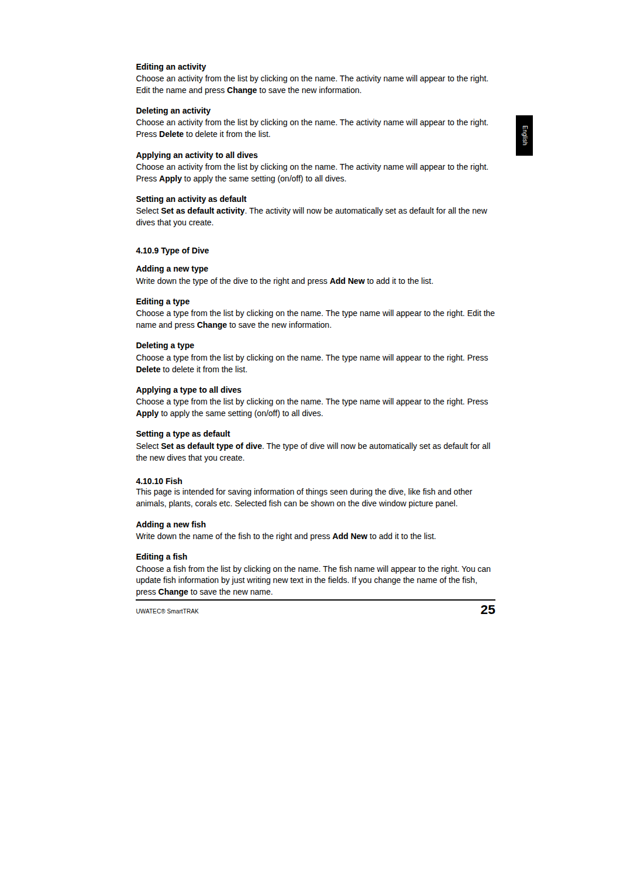English
Editing an activity
Choose an activity from the list by clicking on the name. The activity name will appear to the right. Edit the name and press Change to save the new information.
Deleting an activity
Choose an activity from the list by clicking on the name. The activity name will appear to the right. Press Delete to delete it from the list.
Applying an activity to all dives
Choose an activity from the list by clicking on the name. The activity name will appear to the right. Press Apply to apply the same setting (on/off) to all dives.
Setting an activity as default
Select Set as default activity. The activity will now be automatically set as default for all the new dives that you create.
4.10.9 Type of Dive
Adding a new type
Write down the type of the dive to the right and press Add New to add it to the list.
Editing a type
Choose a type from the list by clicking on the name. The type name will appear to the right. Edit the name and press Change to save the new information.
Deleting a type
Choose a type from the list by clicking on the name. The type name will appear to the right. Press Delete to delete it from the list.
Applying a type to all dives
Choose a type from the list by clicking on the name. The type name will appear to the right. Press Apply to apply the same setting (on/off) to all dives.
Setting a type as default
Select Set as default type of dive. The type of dive will now be automatically set as default for all the new dives that you create.
4.10.10 Fish
This page is intended for saving information of things seen during the dive, like fish and other animals, plants, corals etc. Selected fish can be shown on the dive window picture panel.
Adding a new fish
Write down the name of the fish to the right and press Add New to add it to the list.
Editing a fish
Choose a fish from the list by clicking on the name. The fish name will appear to the right. You can update fish information by just writing new text in the fields. If you change the name of the fish, press Change to save the new name.
UWATEC® SmartTRAK
25